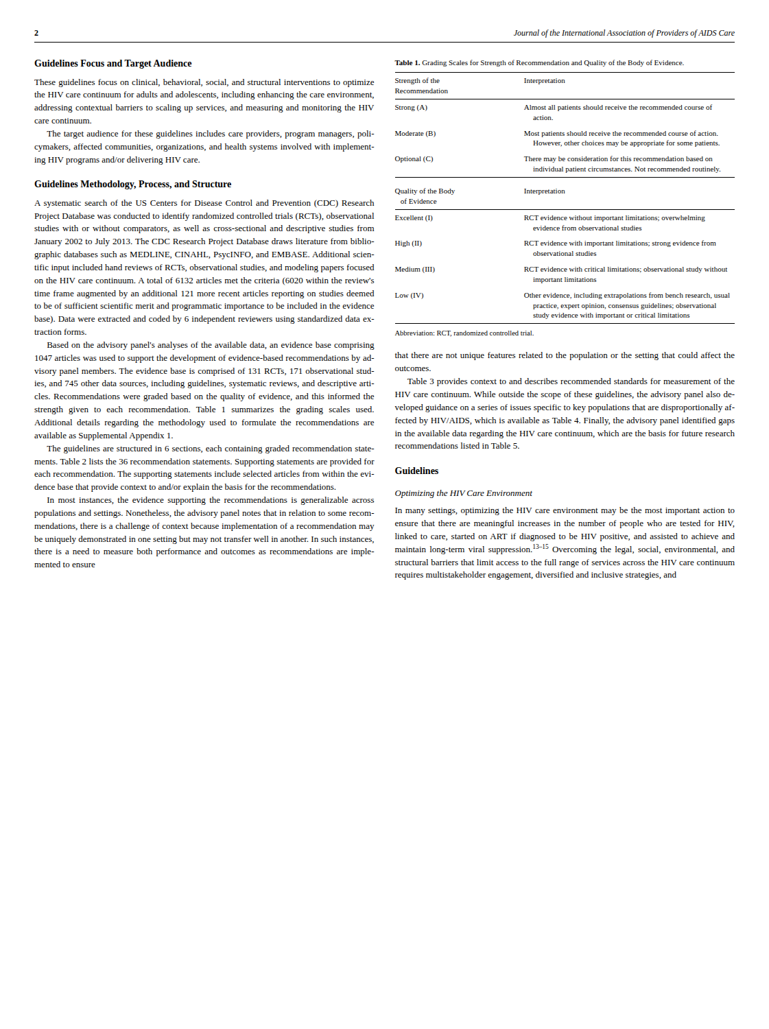2 Journal of the International Association of Providers of AIDS Care
Guidelines Focus and Target Audience
These guidelines focus on clinical, behavioral, social, and structural interventions to optimize the HIV care continuum for adults and adolescents, including enhancing the care environment, addressing contextual barriers to scaling up services, and measuring and monitoring the HIV care continuum.
The target audience for these guidelines includes care providers, program managers, policymakers, affected communities, organizations, and health systems involved with implementing HIV programs and/or delivering HIV care.
Guidelines Methodology, Process, and Structure
A systematic search of the US Centers for Disease Control and Prevention (CDC) Research Project Database was conducted to identify randomized controlled trials (RCTs), observational studies with or without comparators, as well as cross-sectional and descriptive studies from January 2002 to July 2013. The CDC Research Project Database draws literature from bibliographic databases such as MEDLINE, CINAHL, PsycINFO, and EMBASE. Additional scientific input included hand reviews of RCTs, observational studies, and modeling papers focused on the HIV care continuum. A total of 6132 articles met the criteria (6020 within the review's time frame augmented by an additional 121 more recent articles reporting on studies deemed to be of sufficient scientific merit and programmatic importance to be included in the evidence base). Data were extracted and coded by 6 independent reviewers using standardized data extraction forms.
Based on the advisory panel's analyses of the available data, an evidence base comprising 1047 articles was used to support the development of evidence-based recommendations by advisory panel members. The evidence base is comprised of 131 RCTs, 171 observational studies, and 745 other data sources, including guidelines, systematic reviews, and descriptive articles. Recommendations were graded based on the quality of evidence, and this informed the strength given to each recommendation. Table 1 summarizes the grading scales used. Additional details regarding the methodology used to formulate the recommendations are available as Supplemental Appendix 1.
The guidelines are structured in 6 sections, each containing graded recommendation statements. Table 2 lists the 36 recommendation statements. Supporting statements are provided for each recommendation. The supporting statements include selected articles from within the evidence base that provide context to and/or explain the basis for the recommendations.
In most instances, the evidence supporting the recommendations is generalizable across populations and settings. Nonetheless, the advisory panel notes that in relation to some recommendations, there is a challenge of context because implementation of a recommendation may be uniquely demonstrated in one setting but may not transfer well in another. In such instances, there is a need to measure both performance and outcomes as recommendations are implemented to ensure
Table 1. Grading Scales for Strength of Recommendation and Quality of the Body of Evidence.
| Strength of the Recommendation | Interpretation |
| --- | --- |
| Strong (A) | Almost all patients should receive the recommended course of action. |
| Moderate (B) | Most patients should receive the recommended course of action. However, other choices may be appropriate for some patients. |
| Optional (C) | There may be consideration for this recommendation based on individual patient circumstances. Not recommended routinely. |
| Quality of the Body of Evidence | Interpretation |
| Excellent (I) | RCT evidence without important limitations; overwhelming evidence from observational studies |
| High (II) | RCT evidence with important limitations; strong evidence from observational studies |
| Medium (III) | RCT evidence with critical limitations; observational study without important limitations |
| Low (IV) | Other evidence, including extrapolations from bench research, usual practice, expert opinion, consensus guidelines; observational study evidence with important or critical limitations |
Abbreviation: RCT, randomized controlled trial.
that there are not unique features related to the population or the setting that could affect the outcomes.
Table 3 provides context to and describes recommended standards for measurement of the HIV care continuum. While outside the scope of these guidelines, the advisory panel also developed guidance on a series of issues specific to key populations that are disproportionally affected by HIV/AIDS, which is available as Table 4. Finally, the advisory panel identified gaps in the available data regarding the HIV care continuum, which are the basis for future research recommendations listed in Table 5.
Guidelines
Optimizing the HIV Care Environment
In many settings, optimizing the HIV care environment may be the most important action to ensure that there are meaningful increases in the number of people who are tested for HIV, linked to care, started on ART if diagnosed to be HIV positive, and assisted to achieve and maintain long-term viral suppression.13–15 Overcoming the legal, social, environmental, and structural barriers that limit access to the full range of services across the HIV care continuum requires multistakeholder engagement, diversified and inclusive strategies, and